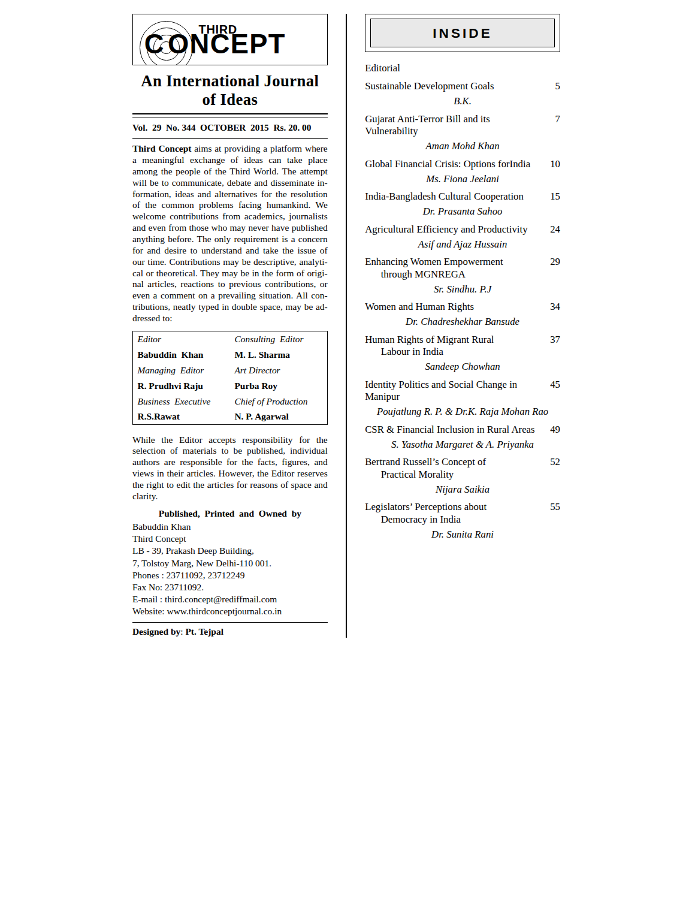THIRD
C ONCEPT
An International Journal
of Ideas
Vol. 29 No. 344 OCTOBER 2015 Rs. 20. 00
Third Concept aims at providing a platform where a meaningful exchange of ideas can take place among the people of the Third World. The attempt will be to communicate, debate and disseminate information, ideas and alternatives for the resolution of the common problems facing humankind. We welcome contributions from academics, journalists and even from those who may never have published anything before. The only requirement is a concern for and desire to understand and take the issue of our time. Contributions may be descriptive, analytical or theoretical. They may be in the form of original articles, reactions to previous contributions, or even a comment on a prevailing situation. All contributions, neatly typed in double space, may be addressed to:
| Editor | Consulting Editor |
| Babuddin Khan | M. L. Sharma |
| Managing Editor | Art Director |
| R. Prudhvi Raju | Purba Roy |
| Business Executive | Chief of Production |
| R.S.Rawat | N. P. Agarwal |
While the Editor accepts responsibility for the selection of materials to be published, individual authors are responsible for the facts, figures, and views in their articles. However, the Editor reserves the right to edit the articles for reasons of space and clarity.
Published, Printed and Owned by Babuddin Khan Third Concept LB - 39, Prakash Deep Building, 7, Tolstoy Marg, New Delhi-110 001. Phones : 23711092, 23712249 Fax No: 23711092. E-mail : third.concept@rediffmail.com Website: www.thirdconceptjournal.co.in
Designed by: Pt. Tejpal
INSIDE
Editorial
Sustainable Development Goals
5
B.K.
Gujarat Anti-Terror Bill and its Vulnerability
7
Aman Mohd Khan
Global Financial Crisis: Options forIndia
10
Ms. Fiona Jeelani
India-Bangladesh Cultural Cooperation
15
Dr. Prasanta Sahoo
Agricultural Efficiency and Productivity
24
Asif and Ajaz Hussain
Enhancing Women Empowermentthrough MGNREGA
29
Sr. Sindhu. P.J
Women and Human Rights
34
Dr. Chadreshekhar Bansude
Human Rights of Migrant RuralLabour in India
37
Sandeep Chowhan
Identity Politics and Social Change in Manipur
45
Poujatlung R. P. & Dr.K. Raja Mohan Rao
CSR & Financial Inclusion in Rural Areas
49
S. Yasotha Margaret & A. Priyanka
Bertrand Russell’s Concept ofPractical Morality
52
Nijara Saikia
Legislators’ Perceptions aboutDemocracy in India
55
Dr. Sunita Rani